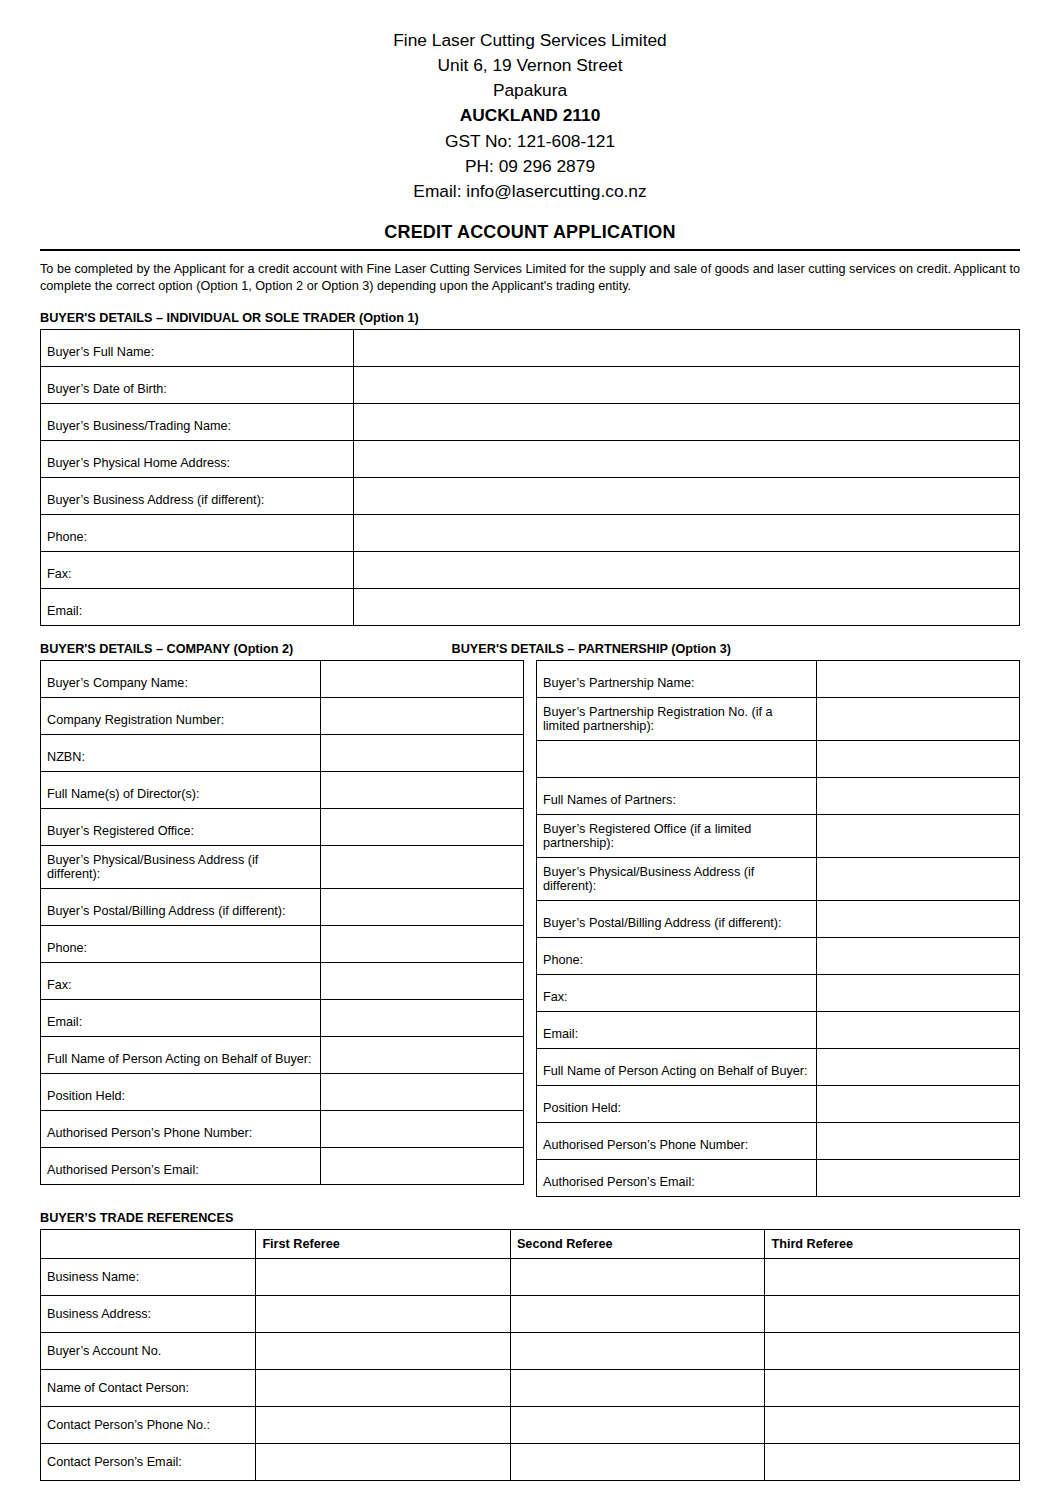Fine Laser Cutting Services Limited
Unit 6, 19 Vernon Street
Papakura
AUCKLAND 2110
GST No: 121-608-121
PH: 09 296 2879
Email: info@lasercutting.co.nz
CREDIT ACCOUNT APPLICATION
To be completed by the Applicant for a credit account with Fine Laser Cutting Services Limited for the supply and sale of goods and laser cutting services on credit. Applicant to complete the correct option (Option 1, Option 2 or Option 3) depending upon the Applicant's trading entity.
BUYER'S DETAILS – INDIVIDUAL OR SOLE TRADER (Option 1)
| Buyer’s Full Name: | |
| Buyer’s Date of Birth: | |
| Buyer’s Business/Trading Name: | |
| Buyer’s Physical Home Address: | |
| Buyer’s Business Address (if different): | |
| Phone: | |
| Fax: | |
| Email: | |
| BUYER'S DETAILS – COMPANY (Option 2) | BUYER'S DETAILS – PARTNERSHIP (Option 3) |
| / Buyer’s Company Name: / / / Company Registration Number: / / / NZBN: / / / Full Name(s) of Director(s): / / / Buyer’s Registered Office: / / / Buyer’s Physical/Business Address (if different): / / / Buyer’s Postal/Billing Address (if different): / / / Phone: / / / Fax: / / / Email: / / / Full Name of Person Acting on Behalf of Buyer: / / / Position Held: / / / Authorised Person’s Phone Number: / / / Authorised Person’s Email: / / | / Buyer’s Partnership Name: / / / Buyer’s Partnership Registration No. (if a limited partnership): / / / Full Names of Partners: / / / Buyer’s Registered Office (if a limited partnership): / / / Buyer’s Physical/Business Address (if different): / / / Buyer’s Postal/Billing Address (if different): / / / Phone: / / / Fax: / / / Email: / / / Full Name of Person Acting on Behalf of Buyer: / / / Position Held: / / / Authorised Person’s Phone Number: / / / Authorised Person’s Email: / / |
BUYER’S TRADE REFERENCES
| | First Referee | Second Referee | Third Referee |
| --- | --- | --- | --- |
| Business Name: | | | |
| Business Address: | | | |
| Buyer’s Account No. | | | |
| Name of Contact Person: | | | |
| Contact Person’s Phone No.: | | | |
| Contact Person’s Email: | | | |